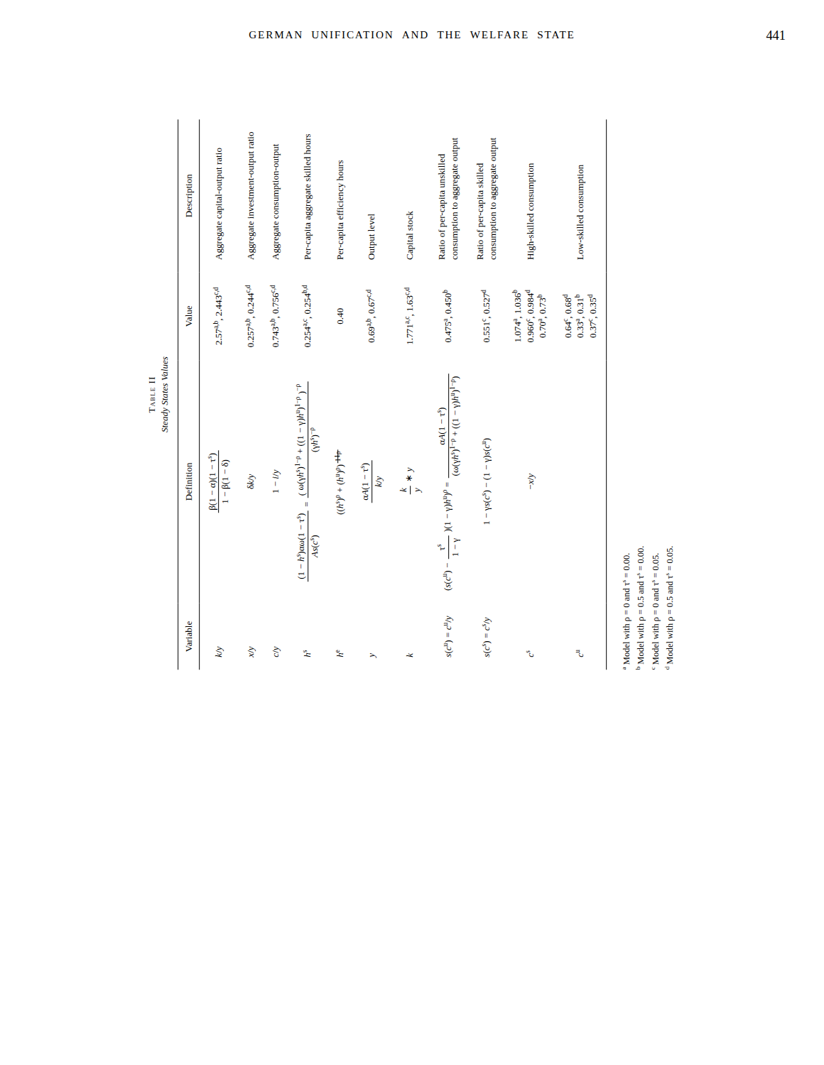German Unification and the Welfare State 441
Table II Steady States Values
| Variable | Definition | Value | Description |
| --- | --- | --- | --- |
| k / y | β(1 − α)(1 − τ s ) 1 − β(1 − δ) | 2.57 a,b , 2.443 c,d | Aggregate capital-output ratio |
| x / y | δ k / y | 0.257 a,b , 0.244 c,d | Aggregate investment-output ratio |
| c / y | 1 − i / y | 0.743 a,b , 0.756 c,d | Aggregate consumption-output |
| h s | (1 − h s )αω(1 − τ s ) As ( c s ) = ( ω(γ h s ) 1−ρ + ((1 − γ) h u ) 1−ρ ) −ρ (γ h s ) −ρ | 0.254 a,c , 0.254 b,d | Per-capita aggregate skilled hours |
| h e | (( h s ) ρ + ( h u ) ρ ) 1 1−ρ | 0.40 | Per-capita efficiency hours |
| y | α A (1 − τ s ) k / y | 0.69 a,b , 0.67 c,d | Output level |
| k | k y ∗ y | 1.771 a,c , 1.63 c,d | Capital stock |
| s ( c u ) = c u / y | ( s ( c u ) − τ s 1 − γ )(1 − γ) h u ) ρ = α A (1 − τ s ) (ω(γ h s ) 1−ρ + ((1 − γ) h u ) 1−ρ ) | 0.475 a , 0.450 b | Ratio of per-capita unskilled consumption to aggregate output |
| s ( c s ) = c s / y | 1 − γ s ( c s ) − (1 − γ) s ( c u ) | 0.551 c , 0.527 d | Ratio of per-capita skilled consumption to aggregate output |
| c s | − x / y | 1.074 a , 1.036 b 0.960 c , 0.984 d 0.70 a , 0.73 b | High-skilled consumption |
| c u | | 0.64 c , 0.68 d 0.33 a , 0.31 b 0.37 c , 0.35 d | Low-skilled consumption |
a Model with ρ = 0 and τs = 0.00.
b Model with ρ = 0.5 and τs = 0.00.
c Model with ρ = 0 and τs = 0.05.
d Model with ρ = 0.5 and τs = 0.05.